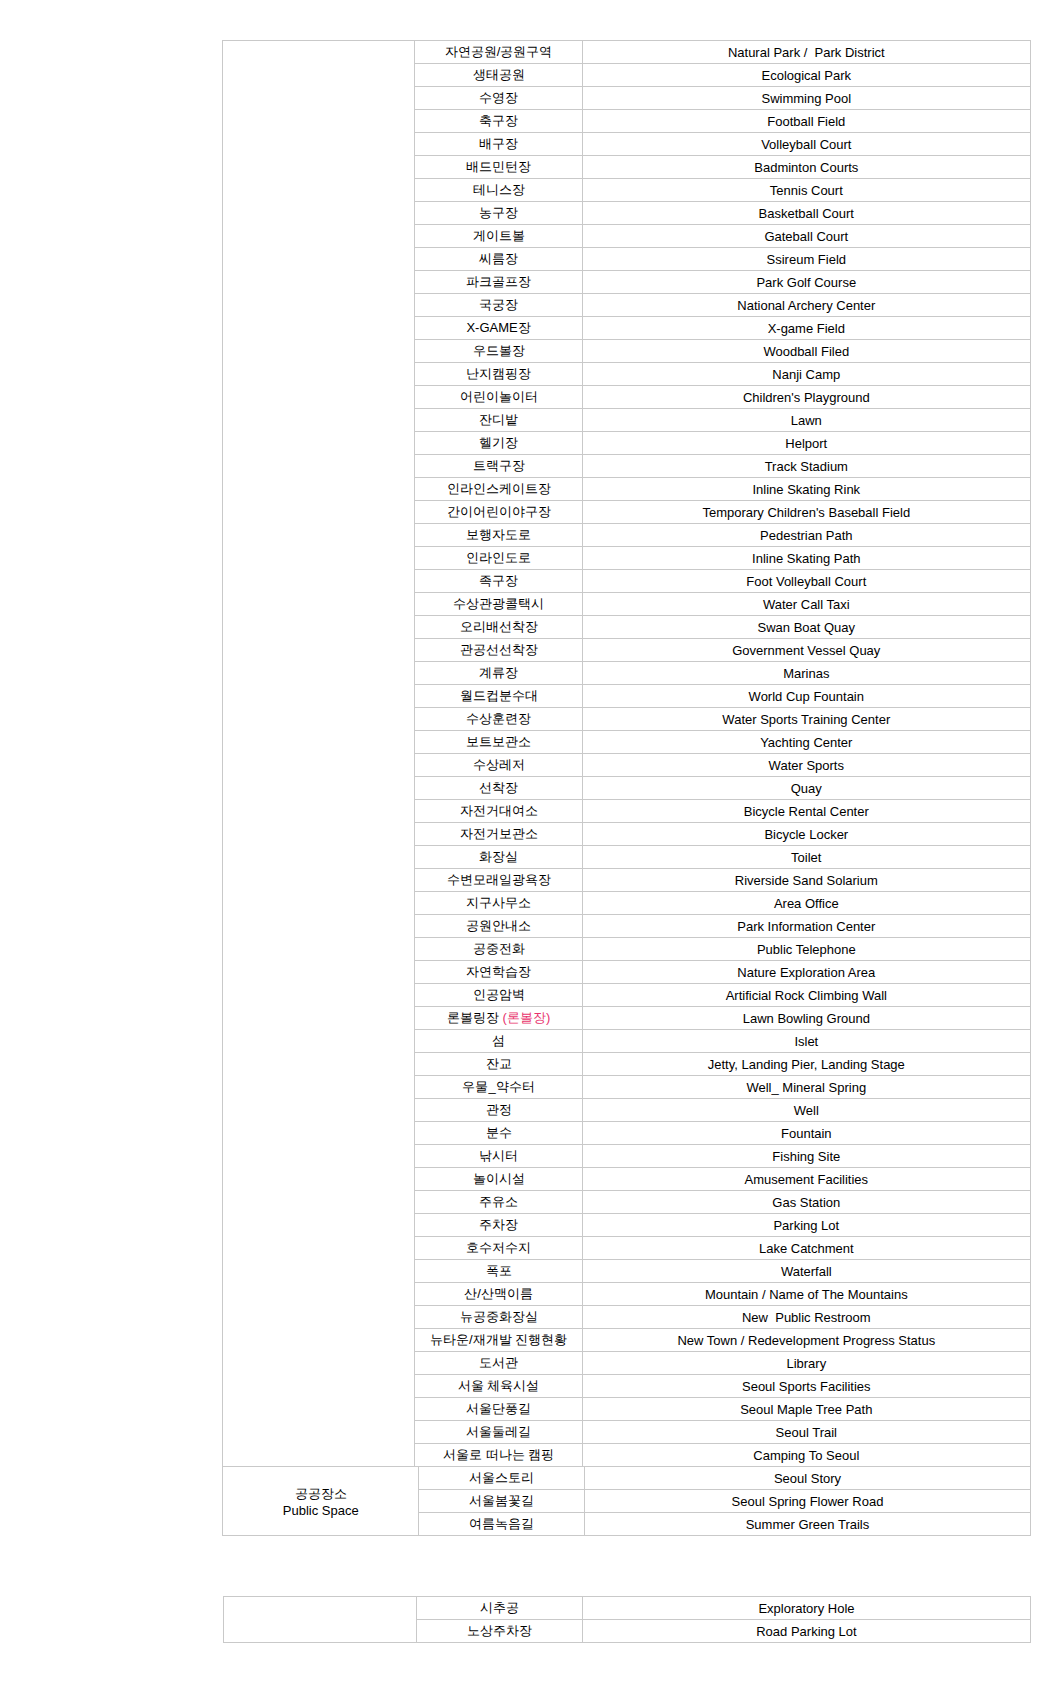| | | 자연공원/공원구역 | Natural Park / Park District |
| 생태공원 | Ecological Park |
| 수영장 | Swimming Pool |
| 축구장 | Football Field |
| 배구장 | Volleyball Court |
| 배드민턴장 | Badminton Courts |
| 테니스장 | Tennis Court |
| 농구장 | Basketball Court |
| 게이트볼 | Gateball Court |
| 씨름장 | Ssireum Field |
| 파크골프장 | Park Golf Course |
| 국궁장 | National Archery Center |
| X-GAME장 | X-game Field |
| 우드볼장 | Woodball Filed |
| 난지캠핑장 | Nanji Camp |
| 어린이놀이터 | Children's Playground |
| 잔디밭 | Lawn |
| 헬기장 | Helport |
| 트랙구장 | Track Stadium |
| 인라인스케이트장 | Inline Skating Rink |
| 간이어린이야구장 | Temporary Children's Baseball Field |
| 보행자도로 | Pedestrian Path |
| 인라인도로 | Inline Skating Path |
| 족구장 | Foot Volleyball Court |
| 수상관광콜택시 | Water Call Taxi |
| 오리배선착장 | Swan Boat Quay |
| 관공선선착장 | Government Vessel Quay |
| 계류장 | Marinas |
| 월드컵분수대 | World Cup Fountain |
| 수상훈련장 | Water Sports Training Center |
| 보트보관소 | Yachting Center |
| 수상레저 | Water Sports |
| 선착장 | Quay |
| 자전거대여소 | Bicycle Rental Center |
| 자전거보관소 | Bicycle Locker |
| 화장실 | Toilet |
| 수변모래일광욕장 | Riverside Sand Solarium |
| 지구사무소 | Area Office |
| 공원안내소 | Park Information Center |
| 공중전화 | Public Telephone |
| 자연학습장 | Nature Exploration Area |
| 인공암벽 | Artificial Rock Climbing Wall |
| 론볼링장 (론볼장) | Lawn Bowling Ground |
| 섬 | Islet |
| 잔교 | Jetty, Landing Pier, Landing Stage |
| 우물_약수터 | Well_ Mineral Spring |
| 관정 | Well |
| 분수 | Fountain |
| 낚시터 | Fishing Site |
| 놀이시설 | Amusement Facilities |
| 주유소 | Gas Station |
| 주차장 | Parking Lot |
| 호수저수지 | Lake Catchment |
| 폭포 | Waterfall |
| 산/산맥이름 | Mountain / Name of The Mountains |
| 뉴공중화장실 | New Public Restroom |
| 뉴타운/재개발 진행현황 | New Town / Redevelopment Progress Status |
| 도서관 | Library |
| 서울 체육시설 | Seoul Sports Facilities |
| 서울단풍길 | Seoul Maple Tree Path |
| 서울둘레길 | Seoul Trail |
| 서울로 떠나는 캠핑 | Camping To Seoul |
| | 공공장소 Public Space | 서울스토리 | Seoul Story |
| 서울봄꽃길 | Seoul Spring Flower Road |
| 여름녹음길 | Summer Green Trails |
| | | 시추공 | Exploratory Hole |
| 노상주차장 | Road Parking Lot |